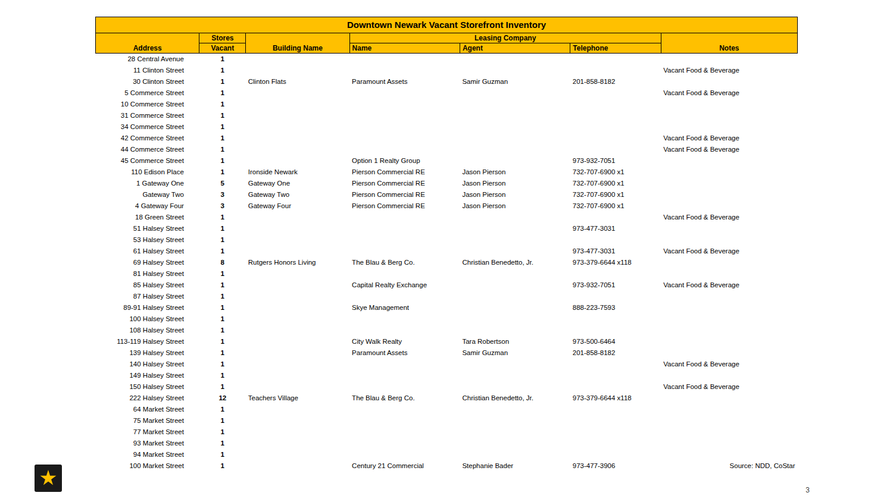Downtown Newark Vacant Storefront Inventory
| Address | Stores | Building Name | Leasing Company | Notes |
| --- | --- | --- | --- | --- |
| Vacant | Name | Agent | Telephone |
| 28 Central Avenue | 1 | | | | | |
| 11 Clinton Street | 1 | | | | | Vacant Food & Beverage |
| 30 Clinton Street | 1 | Clinton Flats | Paramount Assets | Samir Guzman | 201-858-8182 | |
| 5 Commerce Street | 1 | | | | | Vacant Food & Beverage |
| 10 Commerce Street | 1 | | | | | |
| 31 Commerce Street | 1 | | | | | |
| 34 Commerce Street | 1 | | | | | |
| 42 Commerce Street | 1 | | | | | Vacant Food & Beverage |
| 44 Commerce Street | 1 | | | | | Vacant Food & Beverage |
| 45 Commerce Street | 1 | | Option 1 Realty Group | | 973-932-7051 | |
| 110 Edison Place | 1 | Ironside Newark | Pierson Commercial RE | Jason Pierson | 732-707-6900 x1 | |
| 1 Gateway One | 5 | Gateway One | Pierson Commercial RE | Jason Pierson | 732-707-6900 x1 | |
| Gateway Two | 3 | Gateway Two | Pierson Commercial RE | Jason Pierson | 732-707-6900 x1 | |
| 4 Gateway Four | 3 | Gateway Four | Pierson Commercial RE | Jason Pierson | 732-707-6900 x1 | |
| 18 Green Street | 1 | | | | | Vacant Food & Beverage |
| 51 Halsey Street | 1 | | | | 973-477-3031 | |
| 53 Halsey Street | 1 | | | | | |
| 61 Halsey Street | 1 | | | | 973-477-3031 | Vacant Food & Beverage |
| 69 Halsey Street | 8 | Rutgers Honors Living | The Blau & Berg Co. | Christian Benedetto, Jr. | 973-379-6644 x118 | |
| 81 Halsey Street | 1 | | | | | |
| 85 Halsey Street | 1 | | Capital Realty Exchange | | 973-932-7051 | Vacant Food & Beverage |
| 87 Halsey Street | 1 | | | | | |
| 89-91 Halsey Street | 1 | | Skye Management | | 888-223-7593 | |
| 100 Halsey Street | 1 | | | | | |
| 108 Halsey Street | 1 | | | | | |
| 113-119 Halsey Street | 1 | | City Walk Realty | Tara Robertson | 973-500-6464 | |
| 139 Halsey Street | 1 | | Paramount Assets | Samir Guzman | 201-858-8182 | |
| 140 Halsey Street | 1 | | | | | Vacant Food & Beverage |
| 149 Halsey Street | 1 | | | | | |
| 150 Halsey Street | 1 | | | | | Vacant Food & Beverage |
| 222 Halsey Street | 12 | Teachers Village | The Blau & Berg Co. | Christian Benedetto, Jr. | 973-379-6644 x118 | |
| 64 Market Street | 1 | | | | | |
| 75 Market Street | 1 | | | | | |
| 77 Market Street | 1 | | | | | |
| 93 Market Street | 1 | | | | | |
| 94 Market Street | 1 | | | | | |
| 100 Market Street | 1 | | Century 21 Commercial | Stephanie Bader | 973-477-3906 | Source: NDD, CoStar |
3